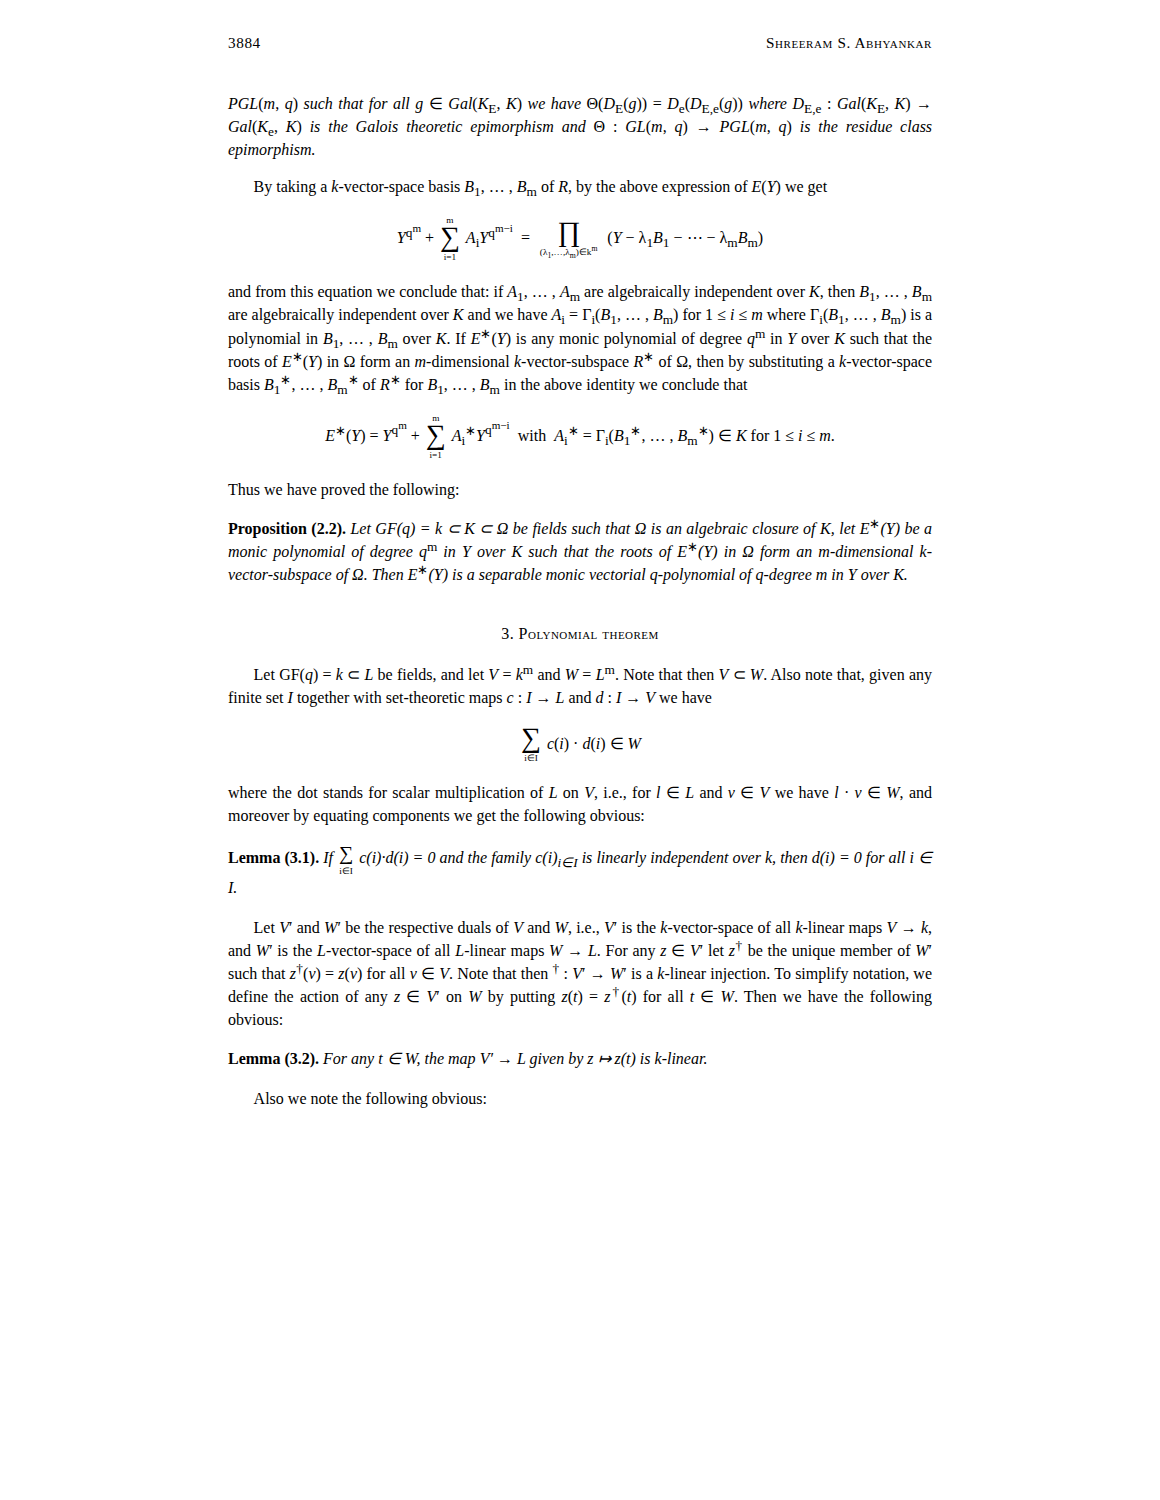3884 Shreeram S. Abhyankar
PGL(m, q) such that for all g ∈ Gal(KE, K) we have Θ(DE(g)) = De(DE,e(g)) where DE,e : Gal(KE, K) → Gal(Ke, K) is the Galois theoretic epimorphism and Θ : GL(m, q) → PGL(m, q) is the residue class epimorphism.
By taking a k-vector-space basis B1, … , Bm of R, by the above expression of E(Y) we get
Yqm + m∑i=1 AiYqm−i = ∏(λ1,…,λm)∈km (Y − λ1B1 − ⋯ − λmBm)
and from this equation we conclude that: if A1, … , Am are algebraically independent over K, then B1, … , Bm are algebraically independent over K and we have Ai = Γi(B1, … , Bm) for 1 ≤ i ≤ m where Γi(B1, … , Bm) is a polynomial in B1, … , Bm over K. If E∗(Y) is any monic polynomial of degree qm in Y over K such that the roots of E∗(Y) in Ω form an m-dimensional k-vector-subspace R∗ of Ω, then by substituting a k-vector-space basis B1∗, … , Bm∗ of R∗ for B1, … , Bm in the above identity we conclude that
E∗(Y) = Yqm + m∑i=1 Ai∗Yqm−i with Ai∗ = Γi(B1∗, … , Bm∗) ∈ K for 1 ≤ i ≤ m.
Thus we have proved the following:
Proposition (2.2). Let GF(q) = k ⊂ K ⊂ Ω be fields such that Ω is an algebraic closure of K, let E∗(Y) be a monic polynomial of degree qm in Y over K such that the roots of E∗(Y) in Ω form an m-dimensional k-vector-subspace of Ω. Then E∗(Y) is a separable monic vectorial q-polynomial of q-degree m in Y over K.
3. Polynomial theorem
Let GF(q) = k ⊂ L be fields, and let V = km and W = Lm. Note that then V ⊂ W. Also note that, given any finite set I together with set-theoretic maps c : I → L and d : I → V we have
∑i∈I c(i) · d(i) ∈ W
where the dot stands for scalar multiplication of L on V, i.e., for l ∈ L and v ∈ V we have l · v ∈ W, and moreover by equating components we get the following obvious:
Lemma (3.1). If ∑i∈I c(i)·d(i) = 0 and the family c(i)i∈I is linearly independent over k, then d(i) = 0 for all i ∈ I.
Let V′ and W′ be the respective duals of V and W, i.e., V′ is the k-vector-space of all k-linear maps V → k, and W′ is the L-vector-space of all L-linear maps W → L. For any z ∈ V′ let z† be the unique member of W′ such that z†(v) = z(v) for all v ∈ V. Note that then † : V′ → W′ is a k-linear injection. To simplify notation, we define the action of any z ∈ V′ on W by putting z(t) = z†(t) for all t ∈ W. Then we have the following obvious:
Lemma (3.2). For any t ∈ W, the map V′ → L given by z ↦ z(t) is k-linear.
Also we note the following obvious: